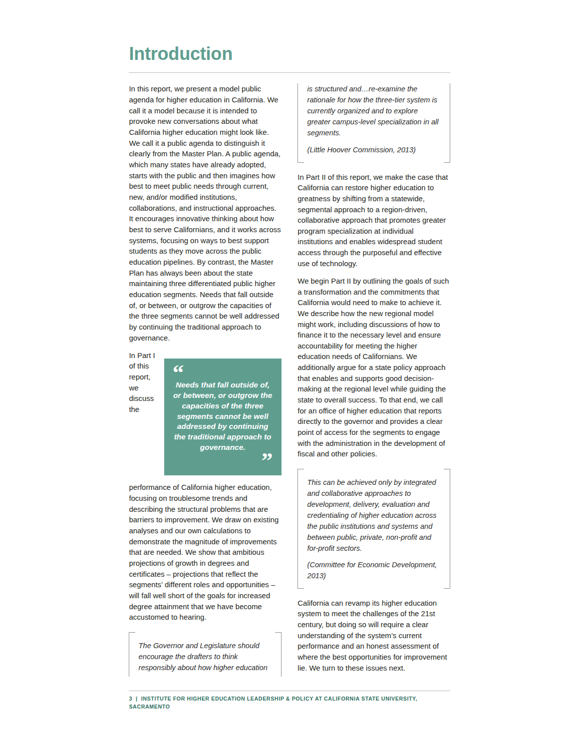Introduction
In this report, we present a model public agenda for higher education in California. We call it a model because it is intended to provoke new conversations about what California higher education might look like. We call it a public agenda to distinguish it clearly from the Master Plan. A public agenda, which many states have already adopted, starts with the public and then imagines how best to meet public needs through current, new, and/or modified institutions, collaborations, and instructional approaches. It encourages innovative thinking about how best to serve Californians, and it works across systems, focusing on ways to best support students as they move across the public education pipelines. By contrast, the Master Plan has always been about the state maintaining three differentiated public higher education segments. Needs that fall outside of, or between, or outgrow the capacities of the three segments cannot be well addressed by continuing the traditional approach to governance.
“ Needs that fall outside of, or between, or outgrow the capacities of the three segments cannot be well addressed by continuing the traditional approach to governance. ”
In Part I of this report, we discuss the performance of California higher education, focusing on troublesome trends and describing the structural problems that are barriers to improvement. We draw on existing analyses and our own calculations to demonstrate the magnitude of improvements that are needed. We show that ambitious projections of growth in degrees and certificates – projections that reflect the segments’ different roles and opportunities – will fall well short of the goals for increased degree attainment that we have become accustomed to hearing.
The Governor and Legislature should encourage the drafters to think responsibly about how higher education is structured and…re-examine the rationale for how the three-tier system is currently organized and to explore greater campus-level specialization in all segments.
(Little Hoover Commission, 2013)
In Part II of this report, we make the case that California can restore higher education to greatness by shifting from a statewide, segmental approach to a region-driven, collaborative approach that promotes greater program specialization at individual institutions and enables widespread student access through the purposeful and effective use of technology.
We begin Part II by outlining the goals of such a transformation and the commitments that California would need to make to achieve it. We describe how the new regional model might work, including discussions of how to finance it to the necessary level and ensure accountability for meeting the higher education needs of Californians. We additionally argue for a state policy approach that enables and supports good decision-making at the regional level while guiding the state to overall success. To that end, we call for an office of higher education that reports directly to the governor and provides a clear point of access for the segments to engage with the administration in the development of fiscal and other policies.
This can be achieved only by integrated and collaborative approaches to development, delivery, evaluation and credentialing of higher education across the public institutions and systems and between public, private, non-profit and for-profit sectors.
(Committee for Economic Development, 2013)
California can revamp its higher education system to meet the challenges of the 21st century, but doing so will require a clear understanding of the system’s current performance and an honest assessment of where the best opportunities for improvement lie. We turn to these issues next.
3 | Institute for Higher Education Leadership & Policy at California State University, Sacramento